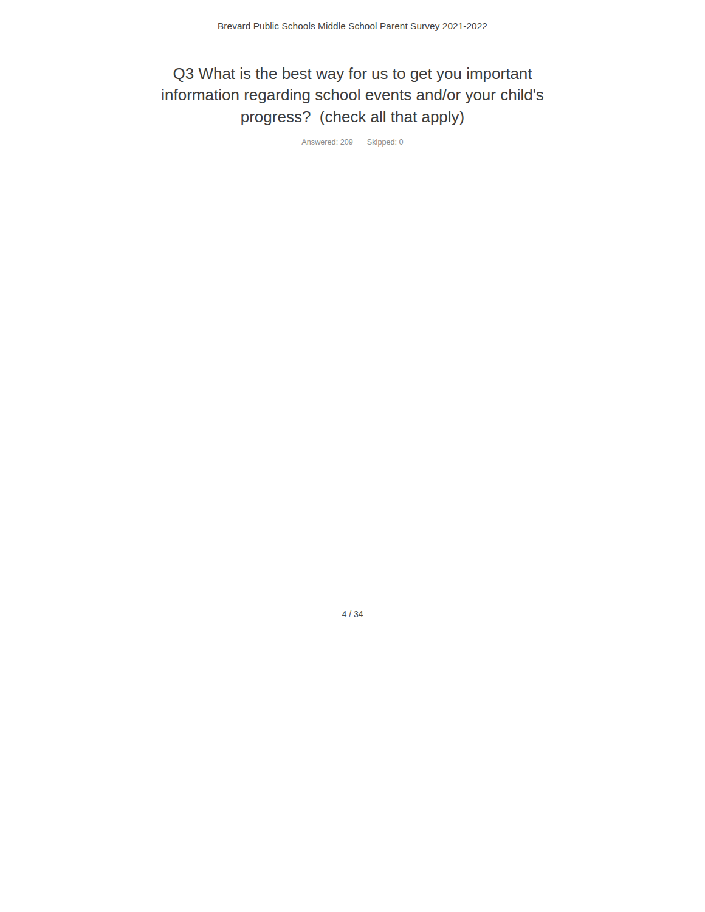Brevard Public Schools Middle School Parent Survey 2021-2022
Q3 What is the best way for us to get you important information regarding school events and/or your child's progress? (check all that apply)
Answered: 209 Skipped: 0
4 / 34